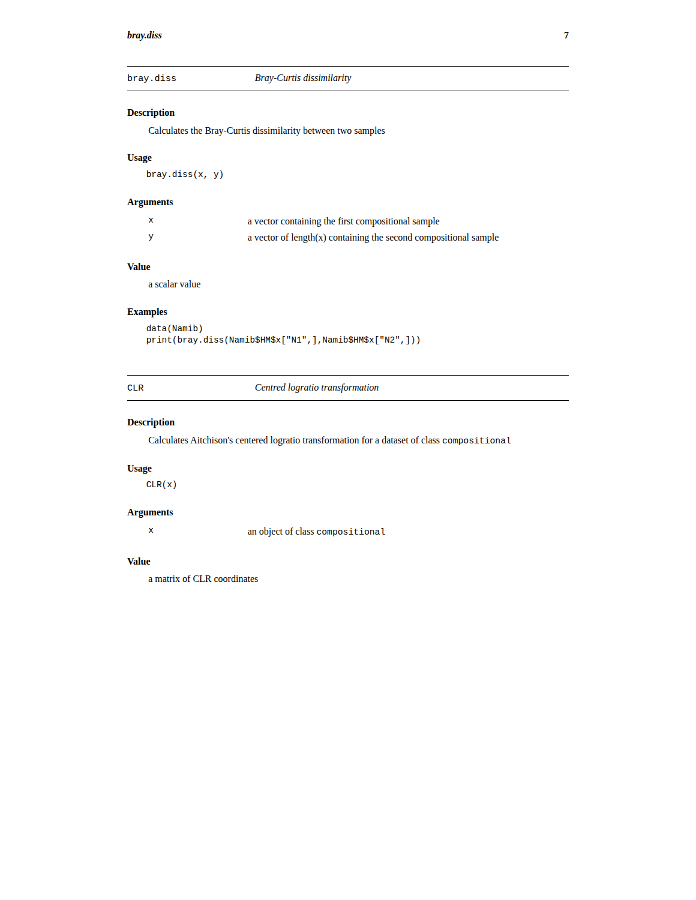bray.diss 7
bray.diss Bray-Curtis dissimilarity
Description
Calculates the Bray-Curtis dissimilarity between two samples
Usage
bray.diss(x, y)
Arguments
| x | a vector containing the first compositional sample |
| y | a vector of length(x) containing the second compositional sample |
Value
a scalar value
Examples
data(Namib)
print(bray.diss(Namib$HM$x["N1",],Namib$HM$x["N2",]))
CLR Centred logratio transformation
Description
Calculates Aitchison's centered logratio transformation for a dataset of class compositional
Usage
CLR(x)
Arguments
| x | an object of class compositional |
Value
a matrix of CLR coordinates